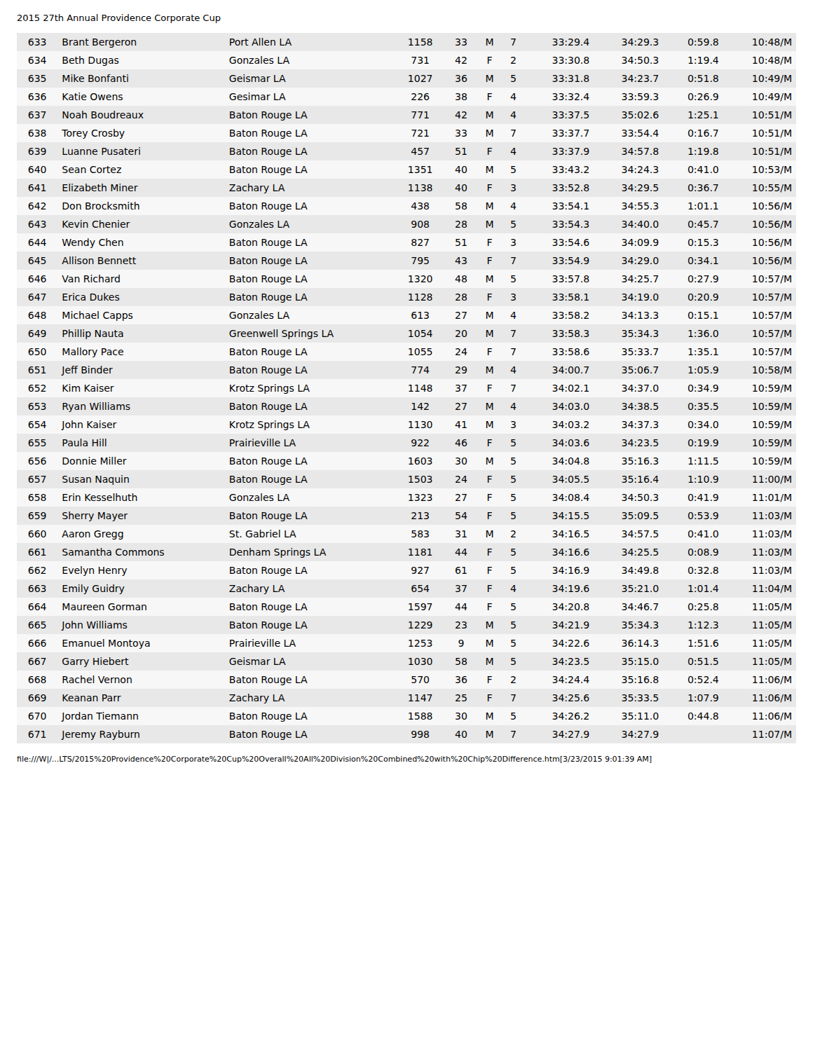2015 27th Annual Providence Corporate Cup
| 633 | Brant Bergeron | Port Allen LA | 1158 | 33 | M | 7 | 33:29.4 | 34:29.3 | 0:59.8 | 10:48/M |
| 634 | Beth Dugas | Gonzales LA | 731 | 42 | F | 2 | 33:30.8 | 34:50.3 | 1:19.4 | 10:48/M |
| 635 | Mike Bonfanti | Geismar LA | 1027 | 36 | M | 5 | 33:31.8 | 34:23.7 | 0:51.8 | 10:49/M |
| 636 | Katie Owens | Gesimar LA | 226 | 38 | F | 4 | 33:32.4 | 33:59.3 | 0:26.9 | 10:49/M |
| 637 | Noah Boudreaux | Baton Rouge LA | 771 | 42 | M | 4 | 33:37.5 | 35:02.6 | 1:25.1 | 10:51/M |
| 638 | Torey Crosby | Baton Rouge LA | 721 | 33 | M | 7 | 33:37.7 | 33:54.4 | 0:16.7 | 10:51/M |
| 639 | Luanne Pusateri | Baton Rouge LA | 457 | 51 | F | 4 | 33:37.9 | 34:57.8 | 1:19.8 | 10:51/M |
| 640 | Sean Cortez | Baton Rouge LA | 1351 | 40 | M | 5 | 33:43.2 | 34:24.3 | 0:41.0 | 10:53/M |
| 641 | Elizabeth Miner | Zachary LA | 1138 | 40 | F | 3 | 33:52.8 | 34:29.5 | 0:36.7 | 10:55/M |
| 642 | Don Brocksmith | Baton Rouge LA | 438 | 58 | M | 4 | 33:54.1 | 34:55.3 | 1:01.1 | 10:56/M |
| 643 | Kevin Chenier | Gonzales LA | 908 | 28 | M | 5 | 33:54.3 | 34:40.0 | 0:45.7 | 10:56/M |
| 644 | Wendy Chen | Baton Rouge LA | 827 | 51 | F | 3 | 33:54.6 | 34:09.9 | 0:15.3 | 10:56/M |
| 645 | Allison Bennett | Baton Rouge LA | 795 | 43 | F | 7 | 33:54.9 | 34:29.0 | 0:34.1 | 10:56/M |
| 646 | Van Richard | Baton Rouge LA | 1320 | 48 | M | 5 | 33:57.8 | 34:25.7 | 0:27.9 | 10:57/M |
| 647 | Erica Dukes | Baton Rouge LA | 1128 | 28 | F | 3 | 33:58.1 | 34:19.0 | 0:20.9 | 10:57/M |
| 648 | Michael Capps | Gonzales LA | 613 | 27 | M | 4 | 33:58.2 | 34:13.3 | 0:15.1 | 10:57/M |
| 649 | Phillip Nauta | Greenwell Springs LA | 1054 | 20 | M | 7 | 33:58.3 | 35:34.3 | 1:36.0 | 10:57/M |
| 650 | Mallory Pace | Baton Rouge LA | 1055 | 24 | F | 7 | 33:58.6 | 35:33.7 | 1:35.1 | 10:57/M |
| 651 | Jeff Binder | Baton Rouge LA | 774 | 29 | M | 4 | 34:00.7 | 35:06.7 | 1:05.9 | 10:58/M |
| 652 | Kim Kaiser | Krotz Springs LA | 1148 | 37 | F | 7 | 34:02.1 | 34:37.0 | 0:34.9 | 10:59/M |
| 653 | Ryan Williams | Baton Rouge LA | 142 | 27 | M | 4 | 34:03.0 | 34:38.5 | 0:35.5 | 10:59/M |
| 654 | John Kaiser | Krotz Springs LA | 1130 | 41 | M | 3 | 34:03.2 | 34:37.3 | 0:34.0 | 10:59/M |
| 655 | Paula Hill | Prairieville LA | 922 | 46 | F | 5 | 34:03.6 | 34:23.5 | 0:19.9 | 10:59/M |
| 656 | Donnie Miller | Baton Rouge LA | 1603 | 30 | M | 5 | 34:04.8 | 35:16.3 | 1:11.5 | 10:59/M |
| 657 | Susan Naquin | Baton Rouge LA | 1503 | 24 | F | 5 | 34:05.5 | 35:16.4 | 1:10.9 | 11:00/M |
| 658 | Erin Kesselhuth | Gonzales LA | 1323 | 27 | F | 5 | 34:08.4 | 34:50.3 | 0:41.9 | 11:01/M |
| 659 | Sherry Mayer | Baton Rouge LA | 213 | 54 | F | 5 | 34:15.5 | 35:09.5 | 0:53.9 | 11:03/M |
| 660 | Aaron Gregg | St. Gabriel LA | 583 | 31 | M | 2 | 34:16.5 | 34:57.5 | 0:41.0 | 11:03/M |
| 661 | Samantha Commons | Denham Springs LA | 1181 | 44 | F | 5 | 34:16.6 | 34:25.5 | 0:08.9 | 11:03/M |
| 662 | Evelyn Henry | Baton Rouge LA | 927 | 61 | F | 5 | 34:16.9 | 34:49.8 | 0:32.8 | 11:03/M |
| 663 | Emily Guidry | Zachary LA | 654 | 37 | F | 4 | 34:19.6 | 35:21.0 | 1:01.4 | 11:04/M |
| 664 | Maureen Gorman | Baton Rouge LA | 1597 | 44 | F | 5 | 34:20.8 | 34:46.7 | 0:25.8 | 11:05/M |
| 665 | John Williams | Baton Rouge LA | 1229 | 23 | M | 5 | 34:21.9 | 35:34.3 | 1:12.3 | 11:05/M |
| 666 | Emanuel Montoya | Prairieville LA | 1253 | 9 | M | 5 | 34:22.6 | 36:14.3 | 1:51.6 | 11:05/M |
| 667 | Garry Hiebert | Geismar LA | 1030 | 58 | M | 5 | 34:23.5 | 35:15.0 | 0:51.5 | 11:05/M |
| 668 | Rachel Vernon | Baton Rouge LA | 570 | 36 | F | 2 | 34:24.4 | 35:16.8 | 0:52.4 | 11:06/M |
| 669 | Keanan Parr | Zachary LA | 1147 | 25 | F | 7 | 34:25.6 | 35:33.5 | 1:07.9 | 11:06/M |
| 670 | Jordan Tiemann | Baton Rouge LA | 1588 | 30 | M | 5 | 34:26.2 | 35:11.0 | 0:44.8 | 11:06/M |
| 671 | Jeremy Rayburn | Baton Rouge LA | 998 | 40 | M | 7 | 34:27.9 | 34:27.9 | | 11:07/M |
file:///W|/...LTS/2015%20Providence%20Corporate%20Cup%20Overall%20All%20Division%20Combined%20with%20Chip%20Difference.htm[3/23/2015 9:01:39 AM]